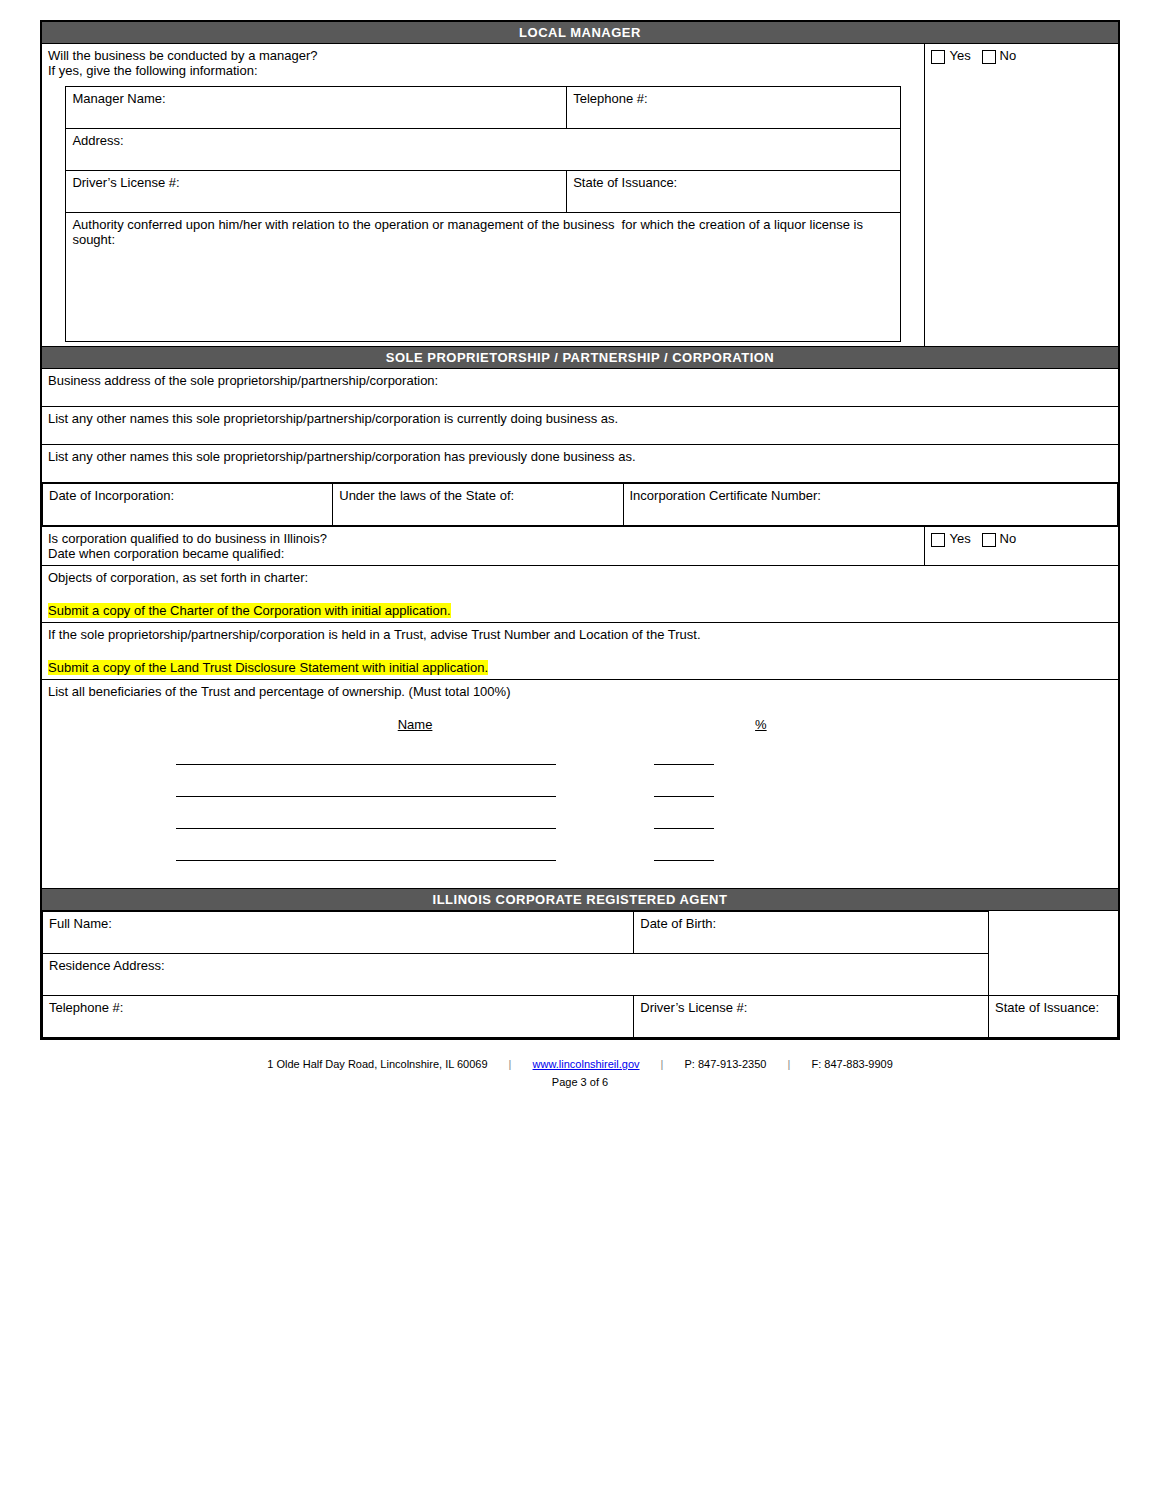| LOCAL MANAGER |
| Will the business be conducted by a manager? If yes, give the following information: / Manager Name: / Telephone #: / / Address: / / Driver’s License #: / State of Issuance: / / Authority conferred upon him/her with relation to the operation or management of the business for which the creation of a liquor license is sought: / | Yes No |
| SOLE PROPRIETORSHIP / PARTNERSHIP / CORPORATION |
| Business address of the sole proprietorship/partnership/corporation: |
| List any other names this sole proprietorship/partnership/corporation is currently doing business as. |
| List any other names this sole proprietorship/partnership/corporation has previously done business as. |
| / Date of Incorporation: / Under the laws of the State of: / Incorporation Certificate Number: / |
| Is corporation qualified to do business in Illinois? Date when corporation became qualified: | Yes No |
| Objects of corporation, as set forth in charter: Submit a copy of the Charter of the Corporation with initial application. |
| If the sole proprietorship/partnership/corporation is held in a Trust, advise Trust Number and Location of the Trust. Submit a copy of the Land Trust Disclosure Statement with initial application. |
| List all beneficiaries of the Trust and percentage of ownership. (Must total 100%) / / Name / % / / |
| ILLINOIS CORPORATE REGISTERED AGENT |
| / Full Name: / Date of Birth: / / Residence Address: / / Telephone #: / Driver’s License #: / State of Issuance: / |
1 Olde Half Day Road, Lincolnshire, IL 60069 | www.lincolnshireil.gov | P: 847-913-2350 | F: 847-883-9909
Page 3 of 6